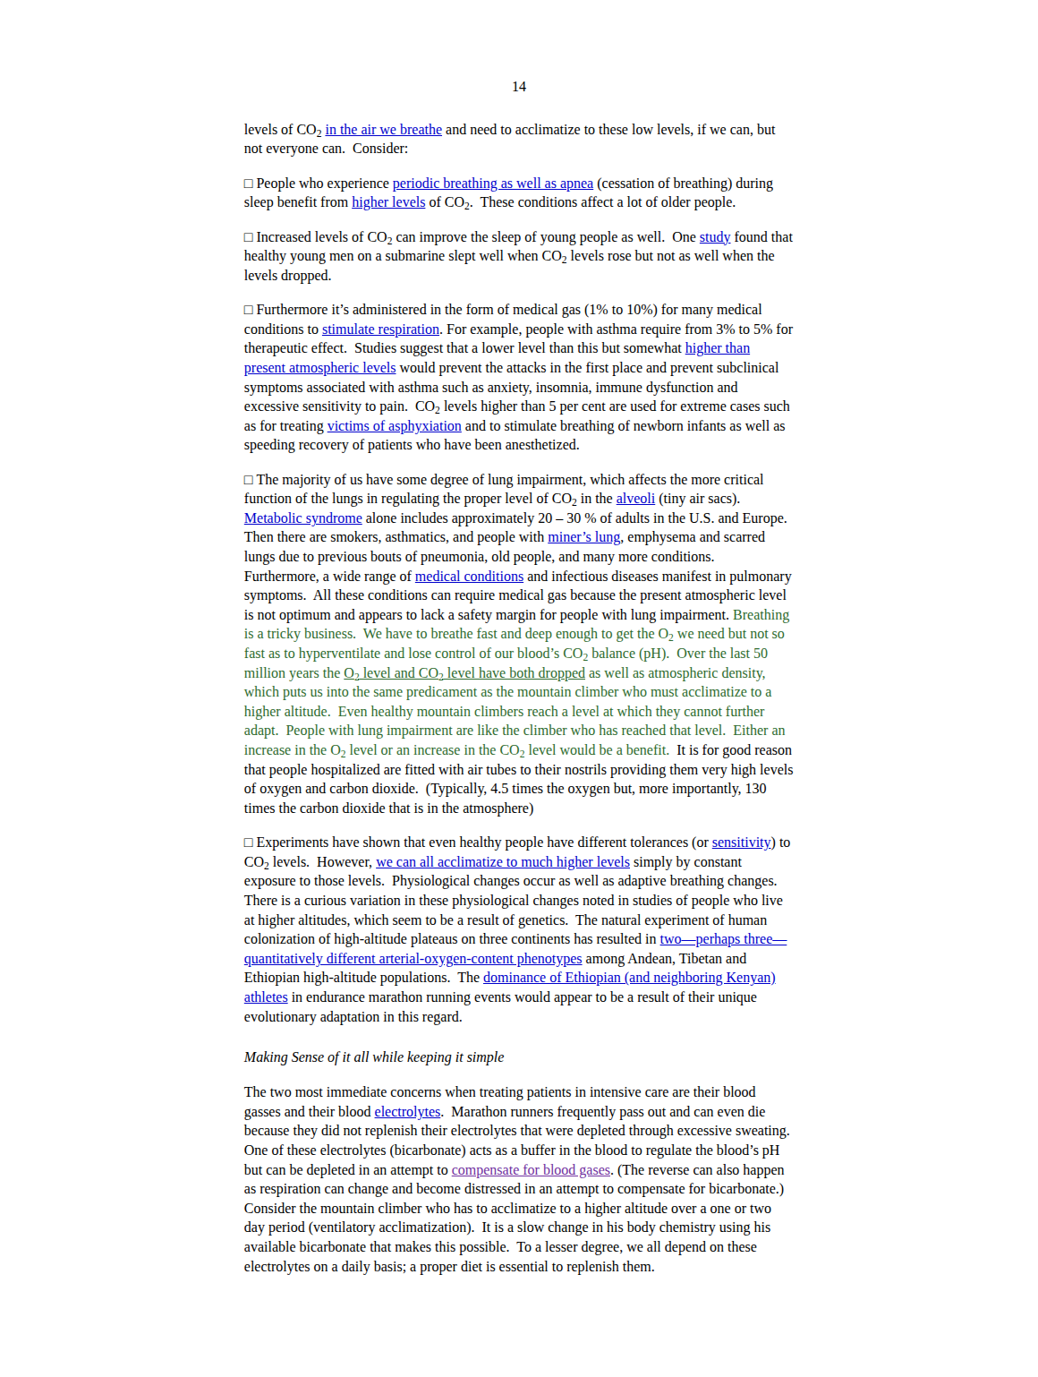14
levels of CO2 in the air we breathe and need to acclimatize to these low levels, if we can, but not everyone can. Consider:
People who experience periodic breathing as well as apnea (cessation of breathing) during sleep benefit from higher levels of CO2. These conditions affect a lot of older people.
Increased levels of CO2 can improve the sleep of young people as well. One study found that healthy young men on a submarine slept well when CO2 levels rose but not as well when the levels dropped.
Furthermore it’s administered in the form of medical gas (1% to 10%) for many medical conditions to stimulate respiration. For example, people with asthma require from 3% to 5% for therapeutic effect. Studies suggest that a lower level than this but somewhat higher than present atmospheric levels would prevent the attacks in the first place and prevent subclinical symptoms associated with asthma such as anxiety, insomnia, immune dysfunction and excessive sensitivity to pain. CO2 levels higher than 5 per cent are used for extreme cases such as for treating victims of asphyxiation and to stimulate breathing of newborn infants as well as speeding recovery of patients who have been anesthetized.
The majority of us have some degree of lung impairment, which affects the more critical function of the lungs in regulating the proper level of CO2 in the alveoli (tiny air sacs). Metabolic syndrome alone includes approximately 20 – 30 % of adults in the U.S. and Europe. Then there are smokers, asthmatics, and people with miner’s lung, emphysema and scarred lungs due to previous bouts of pneumonia, old people, and many more conditions. Furthermore, a wide range of medical conditions and infectious diseases manifest in pulmonary symptoms. All these conditions can require medical gas because the present atmospheric level is not optimum and appears to lack a safety margin for people with lung impairment. Breathing is a tricky business. We have to breathe fast and deep enough to get the O2 we need but not so fast as to hyperventilate and lose control of our blood’s CO2 balance (pH). Over the last 50 million years the O2 level and CO2 level have both dropped as well as atmospheric density, which puts us into the same predicament as the mountain climber who must acclimatize to a higher altitude. Even healthy mountain climbers reach a level at which they cannot further adapt. People with lung impairment are like the climber who has reached that level. Either an increase in the O2 level or an increase in the CO2 level would be a benefit. It is for good reason that people hospitalized are fitted with air tubes to their nostrils providing them very high levels of oxygen and carbon dioxide. (Typically, 4.5 times the oxygen but, more importantly, 130 times the carbon dioxide that is in the atmosphere)
Experiments have shown that even healthy people have different tolerances (or sensitivity) to CO2 levels. However, we can all acclimatize to much higher levels simply by constant exposure to those levels. Physiological changes occur as well as adaptive breathing changes. There is a curious variation in these physiological changes noted in studies of people who live at higher altitudes, which seem to be a result of genetics. The natural experiment of human colonization of high-altitude plateaus on three continents has resulted in two—perhaps three—quantitatively different arterial-oxygen-content phenotypes among Andean, Tibetan and Ethiopian high-altitude populations. The dominance of Ethiopian (and neighboring Kenyan) athletes in endurance marathon running events would appear to be a result of their unique evolutionary adaptation in this regard.
Making Sense of it all while keeping it simple
The two most immediate concerns when treating patients in intensive care are their blood gasses and their blood electrolytes. Marathon runners frequently pass out and can even die because they did not replenish their electrolytes that were depleted through excessive sweating. One of these electrolytes (bicarbonate) acts as a buffer in the blood to regulate the blood’s pH but can be depleted in an attempt to compensate for blood gases. (The reverse can also happen as respiration can change and become distressed in an attempt to compensate for bicarbonate.) Consider the mountain climber who has to acclimatize to a higher altitude over a one or two day period (ventilatory acclimatization). It is a slow change in his body chemistry using his available bicarbonate that makes this possible. To a lesser degree, we all depend on these electrolytes on a daily basis; a proper diet is essential to replenish them.